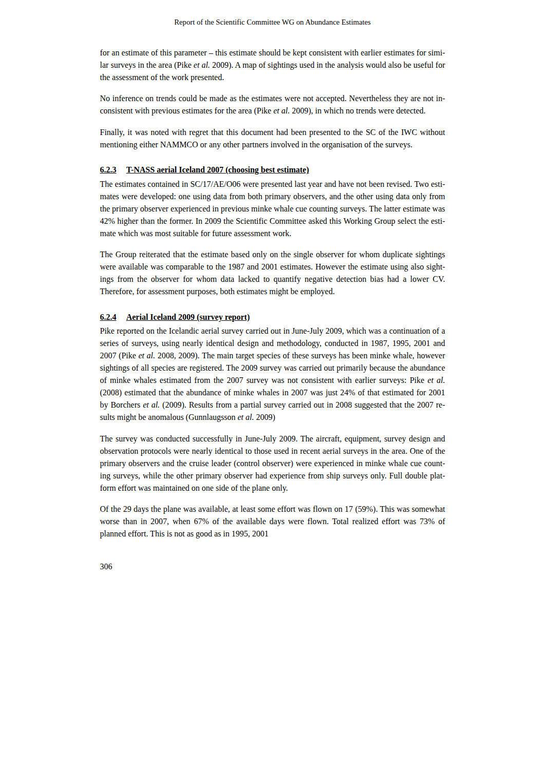Report of the Scientific Committee WG on Abundance Estimates
for an estimate of this parameter – this estimate should be kept consistent with earlier estimates for similar surveys in the area (Pike et al. 2009). A map of sightings used in the analysis would also be useful for the assessment of the work presented.
No inference on trends could be made as the estimates were not accepted. Nevertheless they are not inconsistent with previous estimates for the area (Pike et al. 2009), in which no trends were detected.
Finally, it was noted with regret that this document had been presented to the SC of the IWC without mentioning either NAMMCO or any other partners involved in the organisation of the surveys.
6.2.3 T-NASS aerial Iceland 2007 (choosing best estimate)
The estimates contained in SC/17/AE/O06 were presented last year and have not been revised. Two estimates were developed: one using data from both primary observers, and the other using data only from the primary observer experienced in previous minke whale cue counting surveys. The latter estimate was 42% higher than the former. In 2009 the Scientific Committee asked this Working Group select the estimate which was most suitable for future assessment work.
The Group reiterated that the estimate based only on the single observer for whom duplicate sightings were available was comparable to the 1987 and 2001 estimates. However the estimate using also sightings from the observer for whom data lacked to quantify negative detection bias had a lower CV. Therefore, for assessment purposes, both estimates might be employed.
6.2.4 Aerial Iceland 2009 (survey report)
Pike reported on the Icelandic aerial survey carried out in June-July 2009, which was a continuation of a series of surveys, using nearly identical design and methodology, conducted in 1987, 1995, 2001 and 2007 (Pike et al. 2008, 2009). The main target species of these surveys has been minke whale, however sightings of all species are registered. The 2009 survey was carried out primarily because the abundance of minke whales estimated from the 2007 survey was not consistent with earlier surveys: Pike et al. (2008) estimated that the abundance of minke whales in 2007 was just 24% of that estimated for 2001 by Borchers et al. (2009). Results from a partial survey carried out in 2008 suggested that the 2007 results might be anomalous (Gunnlaugsson et al. 2009)
The survey was conducted successfully in June-July 2009. The aircraft, equipment, survey design and observation protocols were nearly identical to those used in recent aerial surveys in the area. One of the primary observers and the cruise leader (control observer) were experienced in minke whale cue counting surveys, while the other primary observer had experience from ship surveys only. Full double platform effort was maintained on one side of the plane only.
Of the 29 days the plane was available, at least some effort was flown on 17 (59%). This was somewhat worse than in 2007, when 67% of the available days were flown. Total realized effort was 73% of planned effort. This is not as good as in 1995, 2001
306